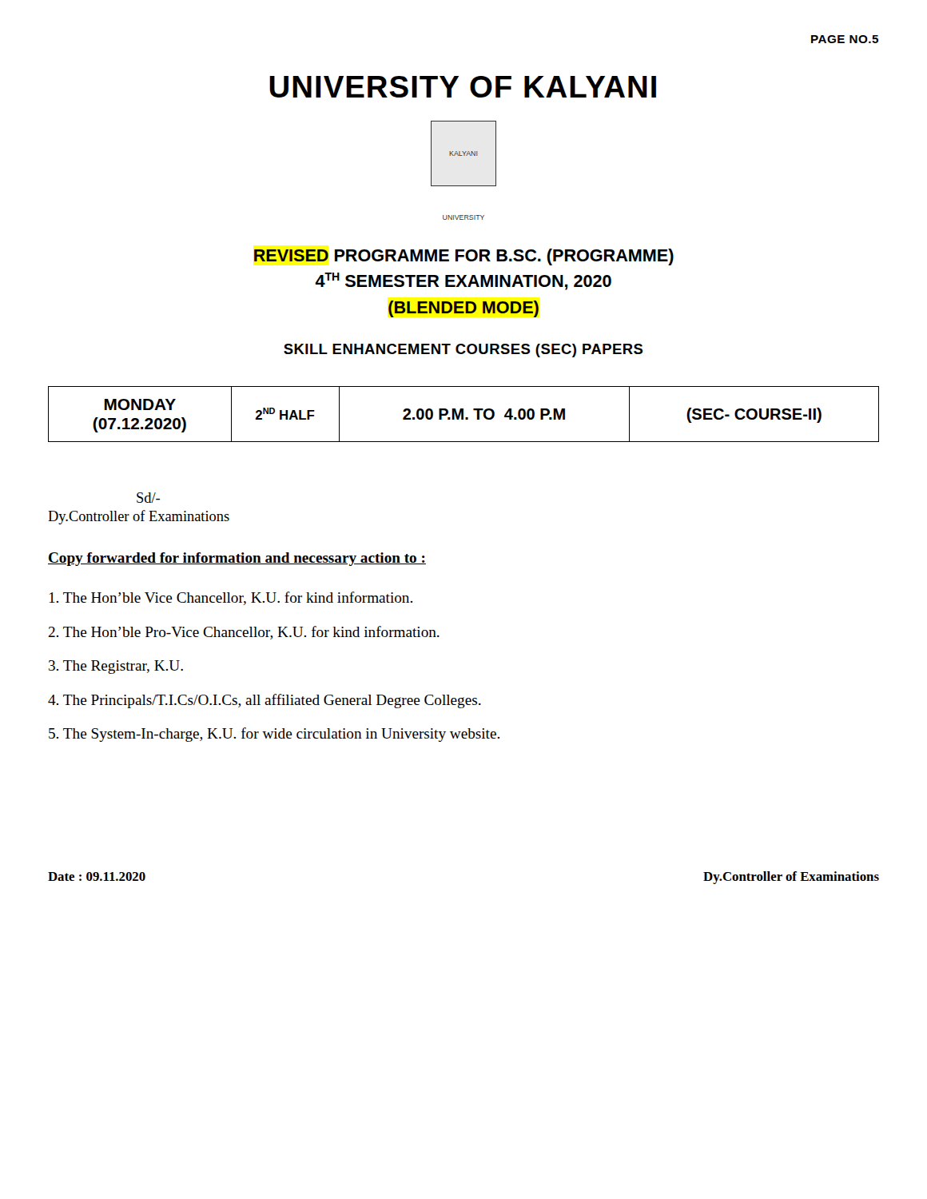PAGE NO.5
UNIVERSITY OF KALYANI
KALYANI
UNIVERSITY
REVISED PROGRAMME FOR B.SC. (PROGRAMME)
4TH SEMESTER EXAMINATION, 2020
(BLENDED MODE)
SKILL ENHANCEMENT COURSES (SEC) PAPERS
| MONDAY (07.12.2020) | 2 ND HALF | 2.00 P.M. TO 4.00 P.M | (SEC- COURSE-II) |
Sd/-
Dy.Controller of Examinations
Copy forwarded for information and necessary action to :
1. The Hon’ble Vice Chancellor, K.U. for kind information.
2. The Hon’ble Pro-Vice Chancellor, K.U. for kind information.
3. The Registrar, K.U.
4. The Principals/T.I.Cs/O.I.Cs, all affiliated General Degree Colleges.
5. The System-In-charge, K.U. for wide circulation in University website.
Date : 09.11.2020 Dy.Controller of Examinations